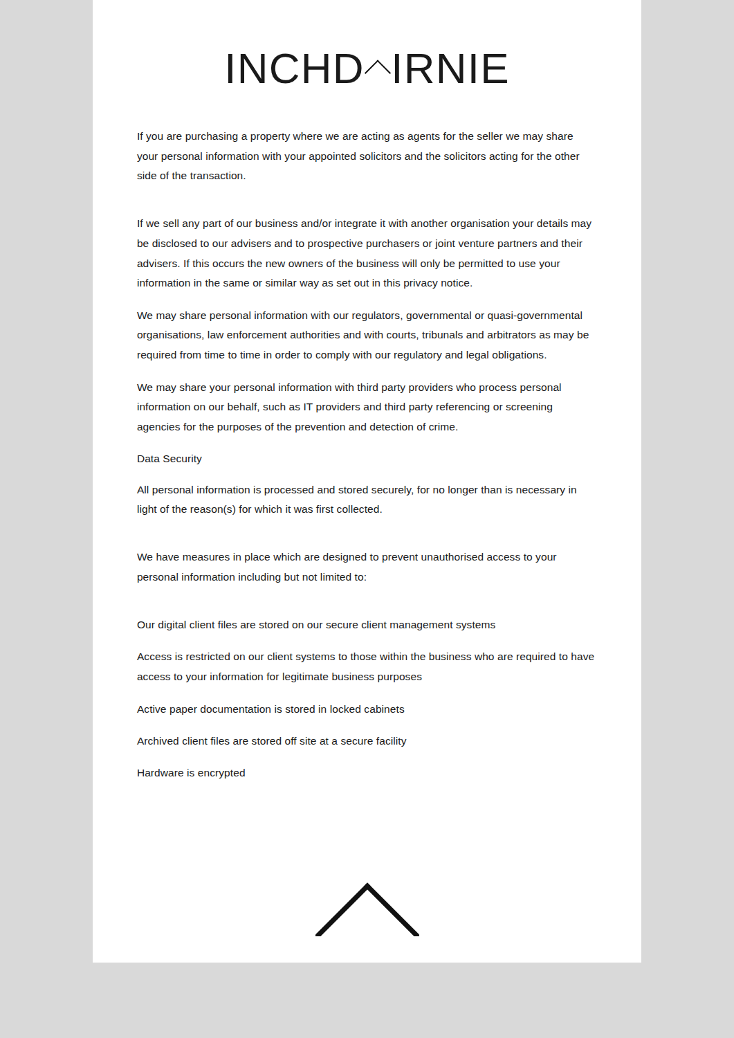INCHD IRNIE
If you are purchasing a property where we are acting as agents for the seller we may share your personal information with your appointed solicitors and the solicitors acting for the other side of the transaction.
If we sell any part of our business and/or integrate it with another organisation your details may be disclosed to our advisers and to prospective purchasers or joint venture partners and their advisers. If this occurs the new owners of the business will only be permitted to use your information in the same or similar way as set out in this privacy notice.
We may share personal information with our regulators, governmental or quasi-governmental organisations, law enforcement authorities and with courts, tribunals and arbitrators as may be required from time to time in order to comply with our regulatory and legal obligations.
We may share your personal information with third party providers who process personal information on our behalf, such as IT providers and third party referencing or screening agencies for the purposes of the prevention and detection of crime.
Data Security
All personal information is processed and stored securely, for no longer than is necessary in light of the reason(s) for which it was first collected.
We have measures in place which are designed to prevent unauthorised access to your personal information including but not limited to:
Our digital client files are stored on our secure client management systems
Access is restricted on our client systems to those within the business who are required to have access to your information for legitimate business purposes
Active paper documentation is stored in locked cabinets
Archived client files are stored off site at a secure facility
Hardware is encrypted